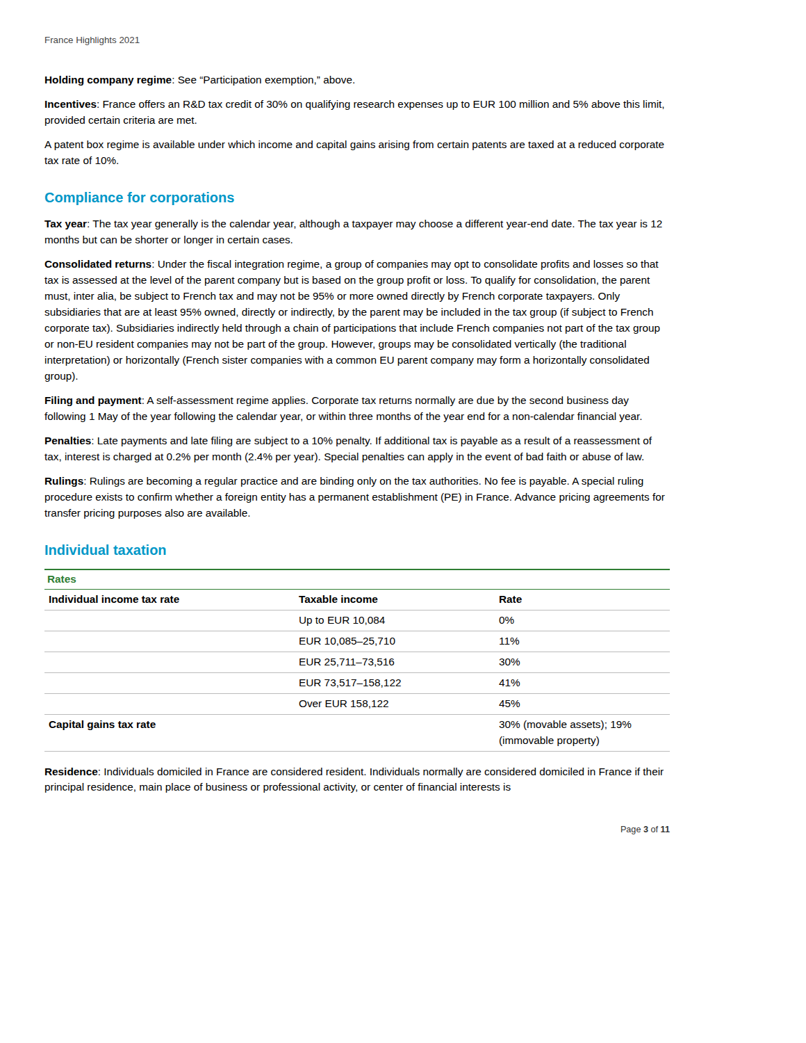France Highlights 2021
Holding company regime: See “Participation exemption,” above.
Incentives: France offers an R&D tax credit of 30% on qualifying research expenses up to EUR 100 million and 5% above this limit, provided certain criteria are met.
A patent box regime is available under which income and capital gains arising from certain patents are taxed at a reduced corporate tax rate of 10%.
Compliance for corporations
Tax year: The tax year generally is the calendar year, although a taxpayer may choose a different year-end date. The tax year is 12 months but can be shorter or longer in certain cases.
Consolidated returns: Under the fiscal integration regime, a group of companies may opt to consolidate profits and losses so that tax is assessed at the level of the parent company but is based on the group profit or loss. To qualify for consolidation, the parent must, inter alia, be subject to French tax and may not be 95% or more owned directly by French corporate taxpayers. Only subsidiaries that are at least 95% owned, directly or indirectly, by the parent may be included in the tax group (if subject to French corporate tax). Subsidiaries indirectly held through a chain of participations that include French companies not part of the tax group or non-EU resident companies may not be part of the group. However, groups may be consolidated vertically (the traditional interpretation) or horizontally (French sister companies with a common EU parent company may form a horizontally consolidated group).
Filing and payment: A self-assessment regime applies. Corporate tax returns normally are due by the second business day following 1 May of the year following the calendar year, or within three months of the year end for a non-calendar financial year.
Penalties: Late payments and late filing are subject to a 10% penalty. If additional tax is payable as a result of a reassessment of tax, interest is charged at 0.2% per month (2.4% per year). Special penalties can apply in the event of bad faith or abuse of law.
Rulings: Rulings are becoming a regular practice and are binding only on the tax authorities. No fee is payable. A special ruling procedure exists to confirm whether a foreign entity has a permanent establishment (PE) in France. Advance pricing agreements for transfer pricing purposes also are available.
Individual taxation
Rates
| Individual income tax rate | Taxable income | Rate |
| | Up to EUR 10,084 | 0% |
| | EUR 10,085–25,710 | 11% |
| | EUR 25,711–73,516 | 30% |
| | EUR 73,517–158,122 | 41% |
| | Over EUR 158,122 | 45% |
| Capital gains tax rate | | 30% (movable assets); 19% (immovable property) |
Residence: Individuals domiciled in France are considered resident. Individuals normally are considered domiciled in France if their principal residence, main place of business or professional activity, or center of financial interests is
Page 3 of 11